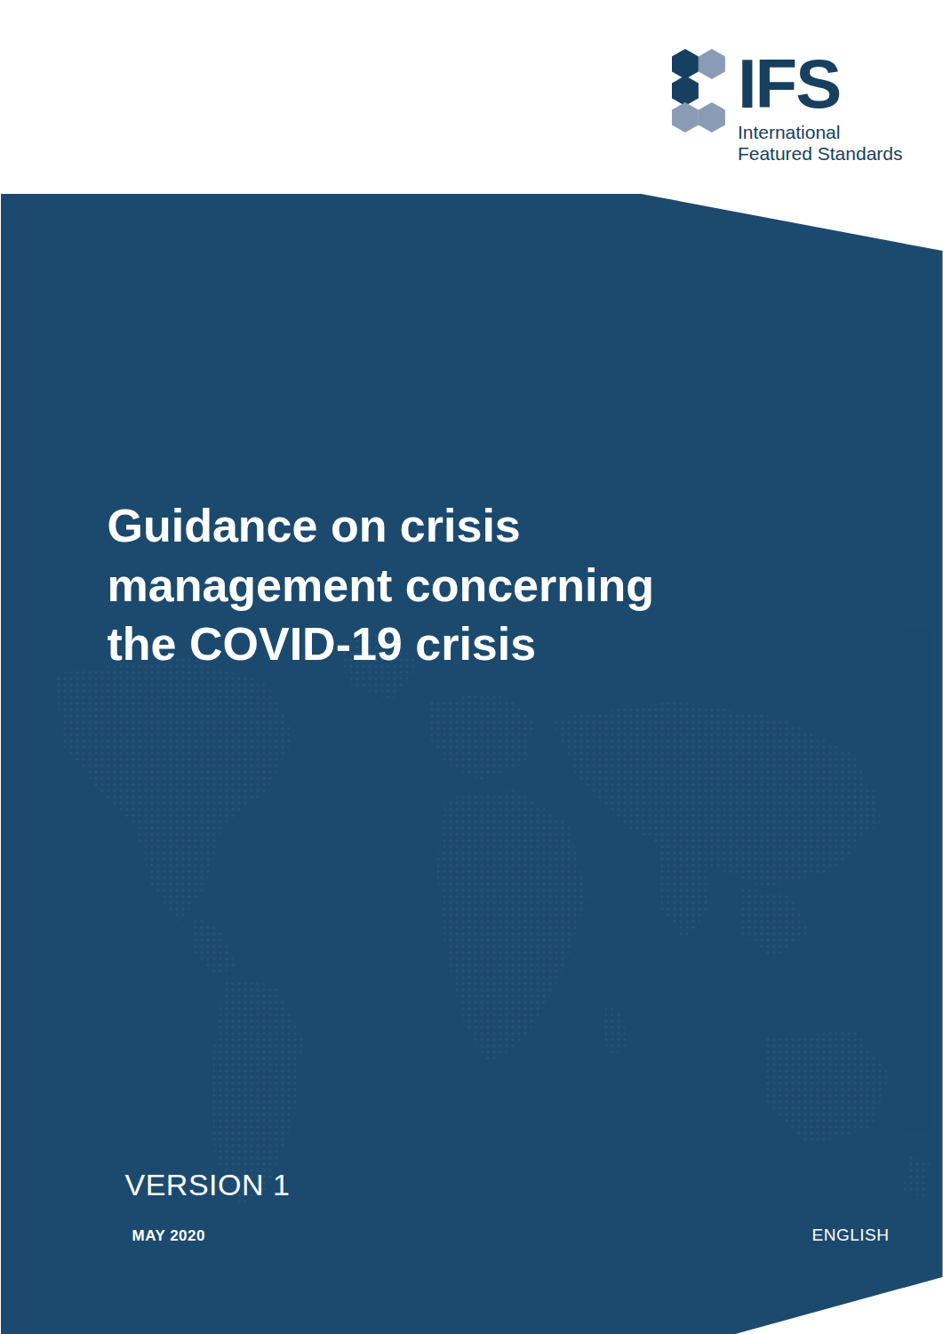IFS International
Featured Standards
Guidance on crisis management concerning the COVID-19 crisis
VERSION 1
MAY 2020
ENGLISH